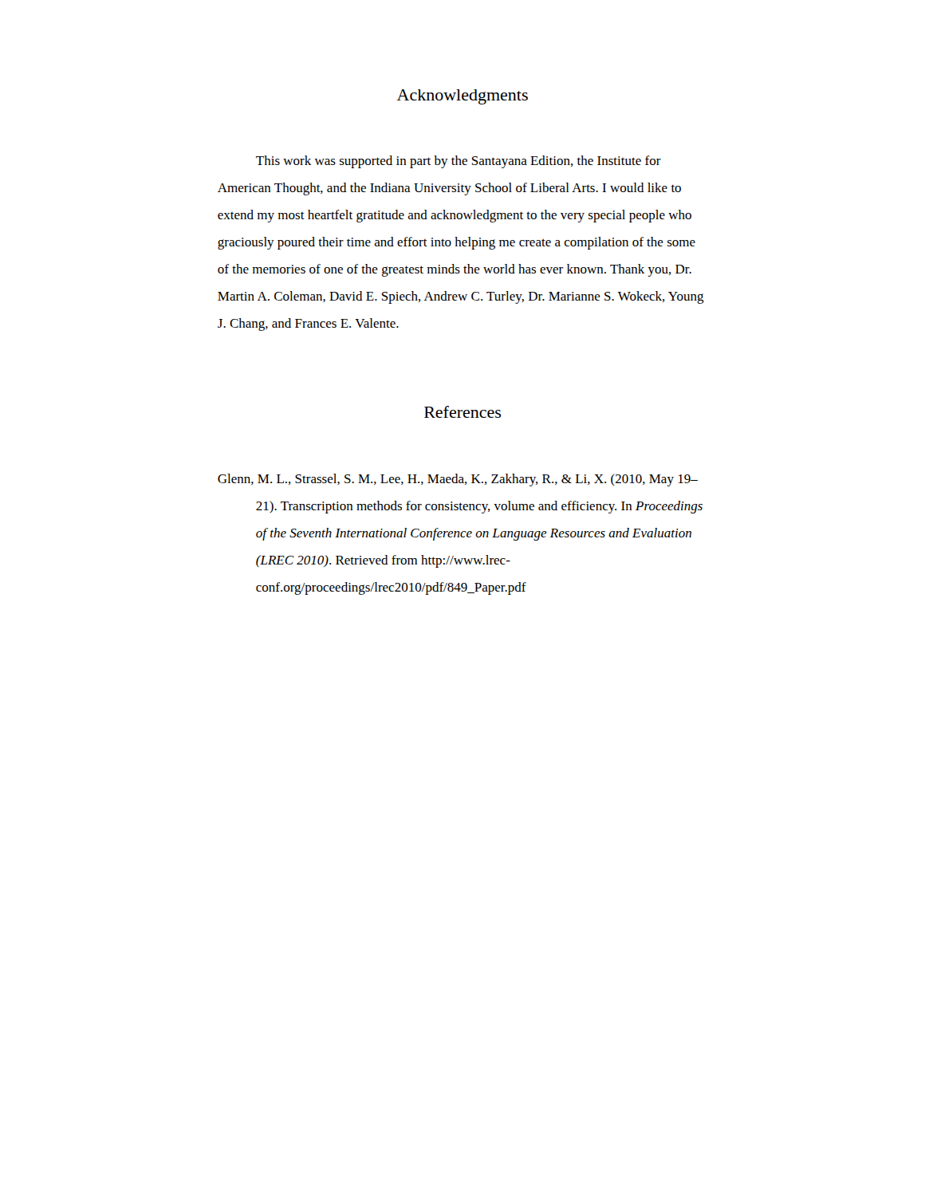Acknowledgments
This work was supported in part by the Santayana Edition, the Institute for American Thought, and the Indiana University School of Liberal Arts. I would like to extend my most heartfelt gratitude and acknowledgment to the very special people who graciously poured their time and effort into helping me create a compilation of the some of the memories of one of the greatest minds the world has ever known. Thank you, Dr. Martin A. Coleman, David E. Spiech, Andrew C. Turley, Dr. Marianne S. Wokeck, Young J. Chang, and Frances E. Valente.
References
Glenn, M. L., Strassel, S. M., Lee, H., Maeda, K., Zakhary, R., & Li, X. (2010, May 19–21). Transcription methods for consistency, volume and efficiency. In Proceedings of the Seventh International Conference on Language Resources and Evaluation (LREC 2010). Retrieved from http://www.lrec-conf.org/proceedings/lrec2010/pdf/849_Paper.pdf